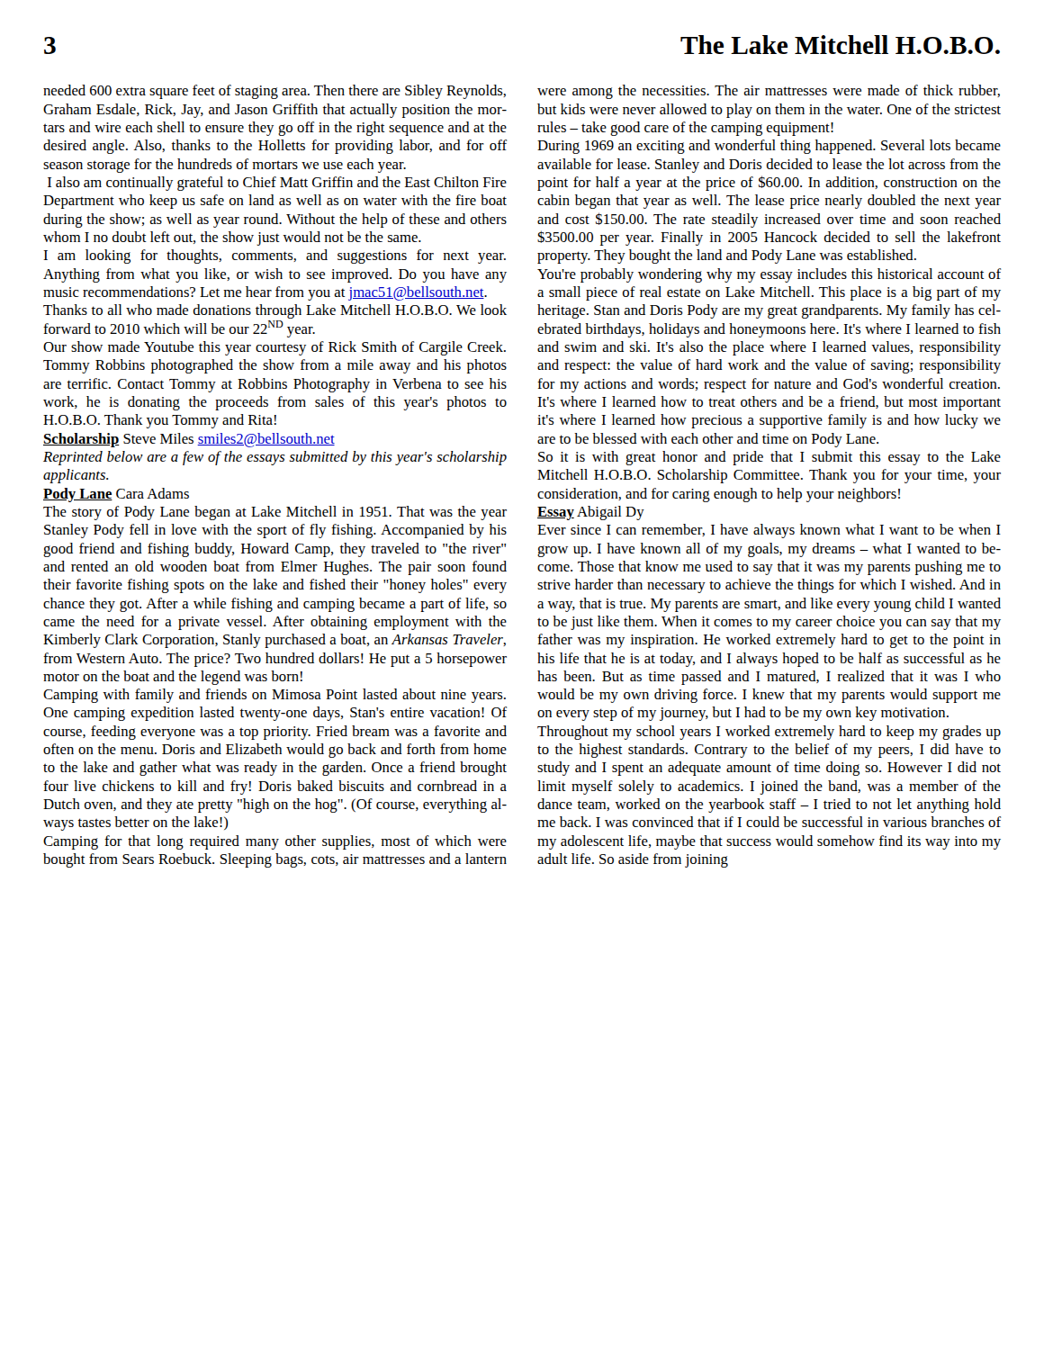3
The Lake Mitchell H.O.B.O.
needed 600 extra square feet of staging area. Then there are Sibley Reynolds, Graham Esdale, Rick, Jay, and Jason Griffith that actually position the mortars and wire each shell to ensure they go off in the right sequence and at the desired angle. Also, thanks to the Holletts for providing labor, and for off season storage for the hundreds of mortars we use each year.
I also am continually grateful to Chief Matt Griffin and the East Chilton Fire Department who keep us safe on land as well as on water with the fire boat during the show; as well as year round. Without the help of these and others whom I no doubt left out, the show just would not be the same.
I am looking for thoughts, comments, and suggestions for next year. Anything from what you like, or wish to see improved. Do you have any music recommendations? Let me hear from you at jmac51@bellsouth.net.
Thanks to all who made donations through Lake Mitchell H.O.B.O. We look forward to 2010 which will be our 22ND year.
Our show made Youtube this year courtesy of Rick Smith of Cargile Creek. Tommy Robbins photographed the show from a mile away and his photos are terrific. Contact Tommy at Robbins Photography in Verbena to see his work, he is donating the proceeds from sales of this year's photos to H.O.B.O. Thank you Tommy and Rita!
Scholarship
Steve Miles smiles2@bellsouth.net
Reprinted below are a few of the essays submitted by this year's scholarship applicants.
Pody Lane
Cara Adams
The story of Pody Lane began at Lake Mitchell in 1951. That was the year Stanley Pody fell in love with the sport of fly fishing. Accompanied by his good friend and fishing buddy, Howard Camp, they traveled to "the river" and rented an old wooden boat from Elmer Hughes. The pair soon found their favorite fishing spots on the lake and fished their "honey holes" every chance they got. After a while fishing and camping became a part of life, so came the need for a private vessel. After obtaining employment with the Kimberly Clark Corporation, Stanly purchased a boat, an Arkansas Traveler, from Western Auto. The price? Two hundred dollars! He put a 5 horsepower motor on the boat and the legend was born!
Camping with family and friends on Mimosa Point lasted about nine years. One camping expedition lasted twenty-one days, Stan's entire vacation! Of course, feeding everyone was a top priority. Fried bream was a favorite and often on the menu. Doris and Elizabeth would go back and forth from home to the lake and gather what was ready in the garden. Once a friend brought four live chickens to kill and fry! Doris baked biscuits and cornbread in a Dutch oven, and they ate pretty "high on the hog". (Of course, everything always tastes better on the lake!)
Camping for that long required many other supplies, most of which were bought from Sears Roebuck. Sleeping bags, cots, air mattresses and a lantern were among the necessities. The air mattresses were made of thick rubber, but kids were never allowed to play on them in the water. One of the strictest rules – take good care of the camping equipment!
During 1969 an exciting and wonderful thing happened. Several lots became available for lease. Stanley and Doris decided to lease the lot across from the point for half a year at the price of $60.00. In addition, construction on the cabin began that year as well. The lease price nearly doubled the next year and cost $150.00. The rate steadily increased over time and soon reached $3500.00 per year. Finally in 2005 Hancock decided to sell the lakefront property. They bought the land and Pody Lane was established.
You're probably wondering why my essay includes this historical account of a small piece of real estate on Lake Mitchell. This place is a big part of my heritage. Stan and Doris Pody are my great grandparents. My family has celebrated birthdays, holidays and honeymoons here. It's where I learned to fish and swim and ski. It's also the place where I learned values, responsibility and respect: the value of hard work and the value of saving; responsibility for my actions and words; respect for nature and God's wonderful creation. It's where I learned how to treat others and be a friend, but most important it's where I learned how precious a supportive family is and how lucky we are to be blessed with each other and time on Pody Lane.
So it is with great honor and pride that I submit this essay to the Lake Mitchell H.O.B.O. Scholarship Committee. Thank you for your time, your consideration, and for caring enough to help your neighbors!
Essay
Abigail Dy
Ever since I can remember, I have always known what I want to be when I grow up. I have known all of my goals, my dreams – what I wanted to become. Those that know me used to say that it was my parents pushing me to strive harder than necessary to achieve the things for which I wished. And in a way, that is true. My parents are smart, and like every young child I wanted to be just like them. When it comes to my career choice you can say that my father was my inspiration. He worked extremely hard to get to the point in his life that he is at today, and I always hoped to be half as successful as he has been. But as time passed and I matured, I realized that it was I who would be my own driving force. I knew that my parents would support me on every step of my journey, but I had to be my own key motivation.
Throughout my school years I worked extremely hard to keep my grades up to the highest standards. Contrary to the belief of my peers, I did have to study and I spent an adequate amount of time doing so. However I did not limit myself solely to academics. I joined the band, was a member of the dance team, worked on the yearbook staff – I tried to not let anything hold me back. I was convinced that if I could be successful in various branches of my adolescent life, maybe that success would somehow find its way into my adult life. So aside from joining